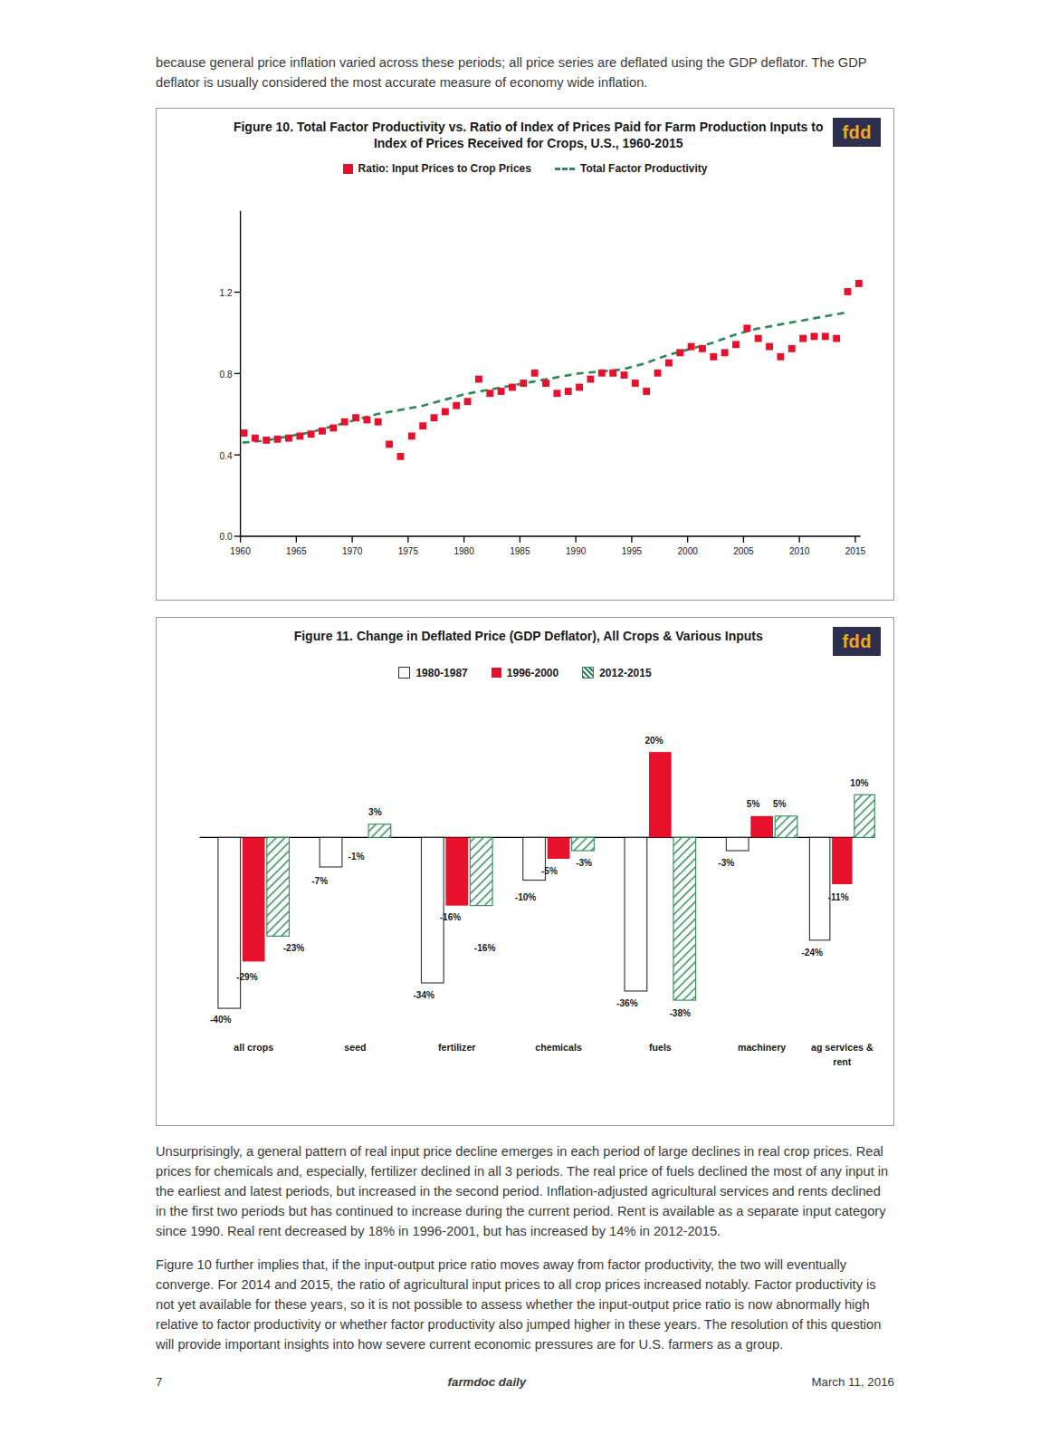because general price inflation varied across these periods; all price series are deflated using the GDP deflator. The GDP deflator is usually considered the most accurate measure of economy wide inflation.
Figure 10. Total Factor Productivity vs. Ratio of Index of Prices Paid for Farm Production Inputs to Index of Prices Received for Crops, U.S., 1960-2015
fdd
Ratio: Input Prices to Crop Prices Total Factor Productivity
0.0 0.4 0.8 1.2 1960 1965 1970 1975 1980 1985 1990 1995 2000 2005 2010 2015
Figure 11. Change in Deflated Price (GDP Deflator), All Crops & Various Inputs
fdd
1980-1987 1996-2000 2012-2015
-40% -29% -23% -7% -1% 3% -34% -16% -16% -10% -5% -3% -36% 20% -38% -3% 5% 5% -24% -11% 10% all crops seed fertilizer chemicals fuels machinery ag services & rent
Unsurprisingly, a general pattern of real input price decline emerges in each period of large declines in real crop prices. Real prices for chemicals and, especially, fertilizer declined in all 3 periods. The real price of fuels declined the most of any input in the earliest and latest periods, but increased in the second period. Inflation-adjusted agricultural services and rents declined in the first two periods but has continued to increase during the current period. Rent is available as a separate input category since 1990. Real rent decreased by 18% in 1996-2001, but has increased by 14% in 2012-2015.
Figure 10 further implies that, if the input-output price ratio moves away from factor productivity, the two will eventually converge. For 2014 and 2015, the ratio of agricultural input prices to all crop prices increased notably. Factor productivity is not yet available for these years, so it is not possible to assess whether the input-output price ratio is now abnormally high relative to factor productivity or whether factor productivity also jumped higher in these years. The resolution of this question will provide important insights into how severe current economic pressures are for U.S. farmers as a group.
7 farmdoc daily March 11, 2016